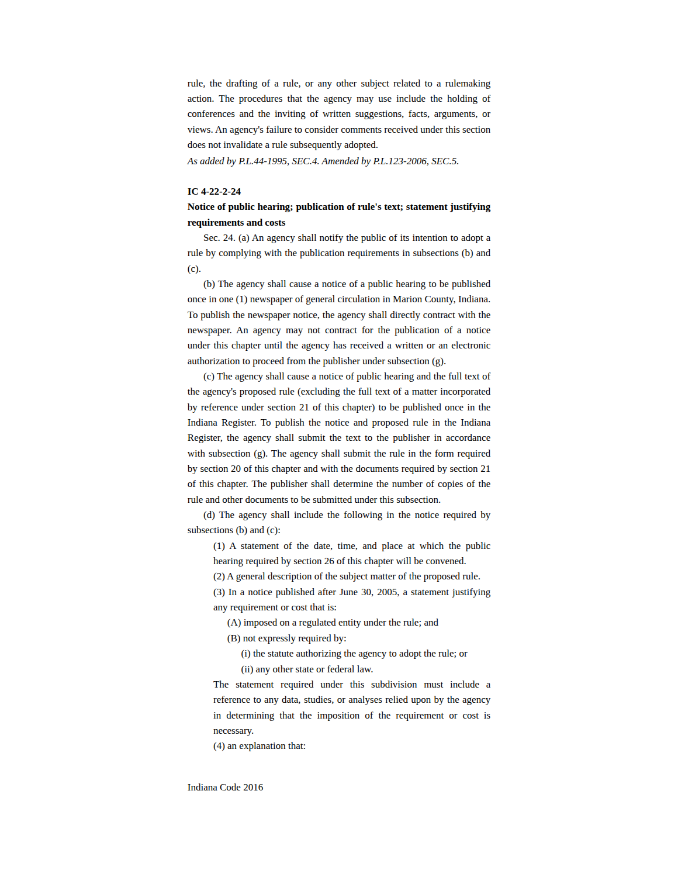rule, the drafting of a rule, or any other subject related to a rulemaking action. The procedures that the agency may use include the holding of conferences and the inviting of written suggestions, facts, arguments, or views. An agency's failure to consider comments received under this section does not invalidate a rule subsequently adopted.
As added by P.L.44-1995, SEC.4. Amended by P.L.123-2006, SEC.5.
IC 4-22-2-24
Notice of public hearing; publication of rule's text; statement justifying requirements and costs
Sec. 24. (a) An agency shall notify the public of its intention to adopt a rule by complying with the publication requirements in subsections (b) and (c).
(b) The agency shall cause a notice of a public hearing to be published once in one (1) newspaper of general circulation in Marion County, Indiana. To publish the newspaper notice, the agency shall directly contract with the newspaper. An agency may not contract for the publication of a notice under this chapter until the agency has received a written or an electronic authorization to proceed from the publisher under subsection (g).
(c) The agency shall cause a notice of public hearing and the full text of the agency's proposed rule (excluding the full text of a matter incorporated by reference under section 21 of this chapter) to be published once in the Indiana Register. To publish the notice and proposed rule in the Indiana Register, the agency shall submit the text to the publisher in accordance with subsection (g). The agency shall submit the rule in the form required by section 20 of this chapter and with the documents required by section 21 of this chapter. The publisher shall determine the number of copies of the rule and other documents to be submitted under this subsection.
(d) The agency shall include the following in the notice required by subsections (b) and (c):
(1) A statement of the date, time, and place at which the public hearing required by section 26 of this chapter will be convened.
(2) A general description of the subject matter of the proposed rule.
(3) In a notice published after June 30, 2005, a statement justifying any requirement or cost that is:
(A) imposed on a regulated entity under the rule; and
(B) not expressly required by:
(i) the statute authorizing the agency to adopt the rule; or
(ii) any other state or federal law.
The statement required under this subdivision must include a reference to any data, studies, or analyses relied upon by the agency in determining that the imposition of the requirement or cost is necessary.
(4) an explanation that:
Indiana Code 2016